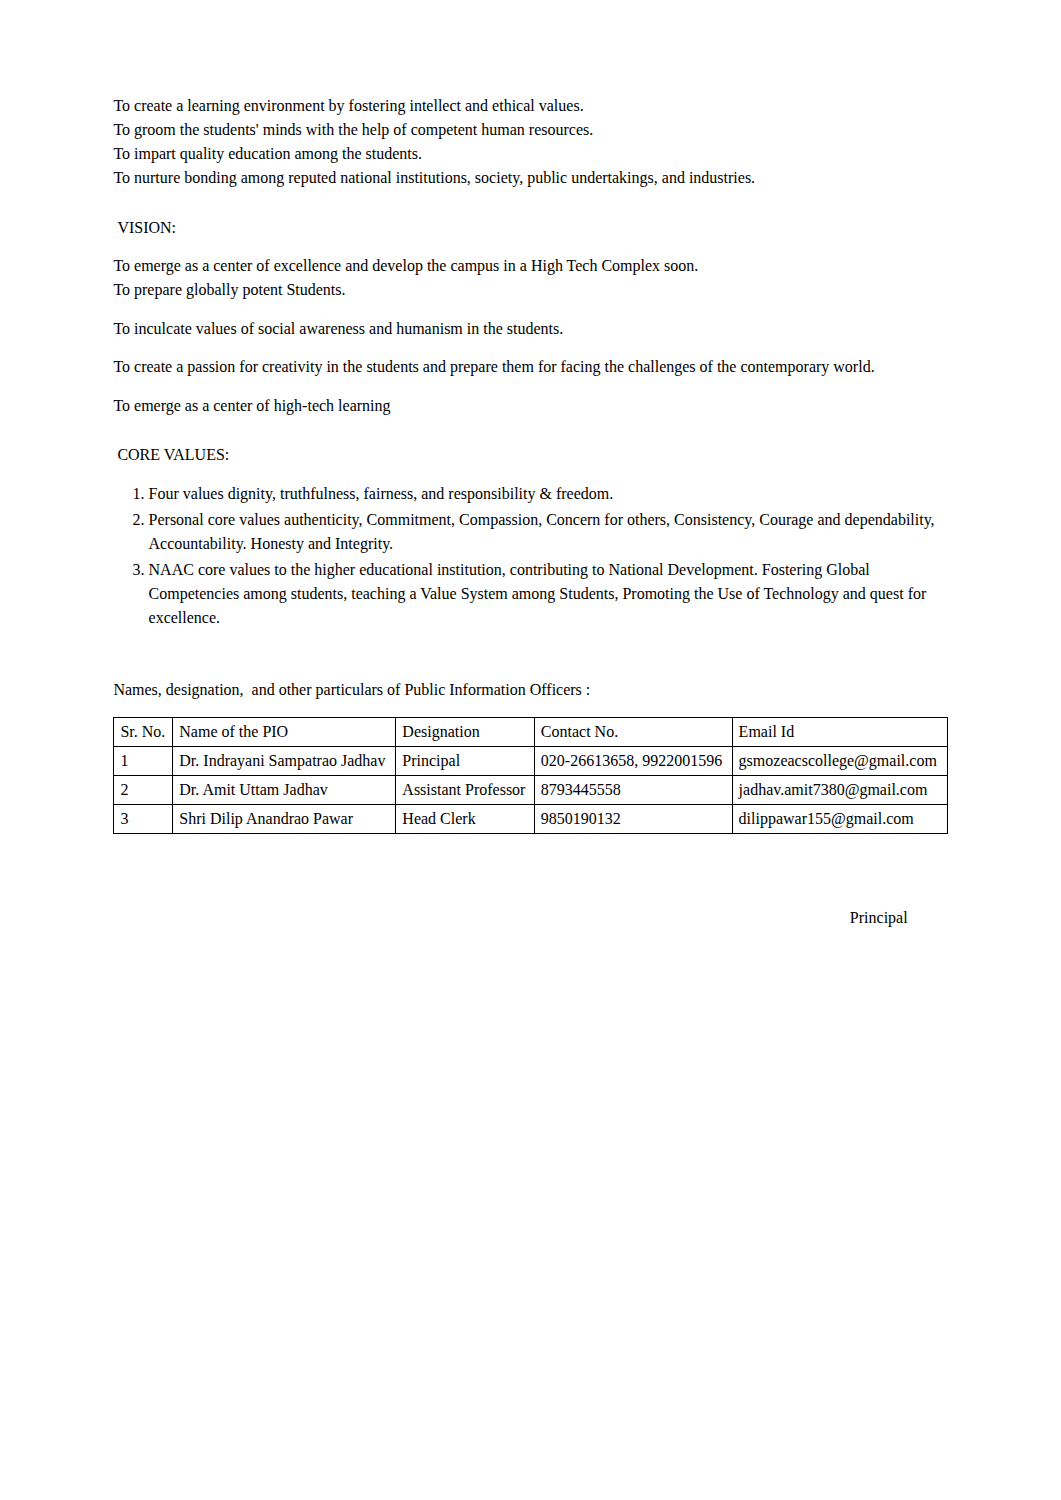To create a learning environment by fostering intellect and ethical values.
To groom the students' minds with the help of competent human resources.
To impart quality education among the students.
To nurture bonding among reputed national institutions, society, public undertakings, and industries.
VISION:
To emerge as a center of excellence and develop the campus in a High Tech Complex soon.
To prepare globally potent Students.
To inculcate values of social awareness and humanism in the students.
To create a passion for creativity in the students and prepare them for facing the challenges of the contemporary world.
To emerge as a center of high-tech learning
CORE VALUES:
Four values dignity, truthfulness, fairness, and responsibility & freedom.
Personal core values authenticity, Commitment, Compassion, Concern for others, Consistency, Courage and dependability, Accountability. Honesty and Integrity.
NAAC core values to the higher educational institution, contributing to National Development. Fostering Global Competencies among students, teaching a Value System among Students, Promoting the Use of Technology and quest for excellence.
Names, designation, and other particulars of Public Information Officers :
| Sr. No. | Name of the PIO | Designation | Contact No. | Email Id |
| 1 | Dr. Indrayani Sampatrao Jadhav | Principal | 020-26613658, 9922001596 | gsmozeacscollege@gmail.com |
| 2 | Dr. Amit Uttam Jadhav | Assistant Professor | 8793445558 | jadhav.amit7380@gmail.com |
| 3 | Shri Dilip Anandrao Pawar | Head Clerk | 9850190132 | dilippawar155@gmail.com |
Principal